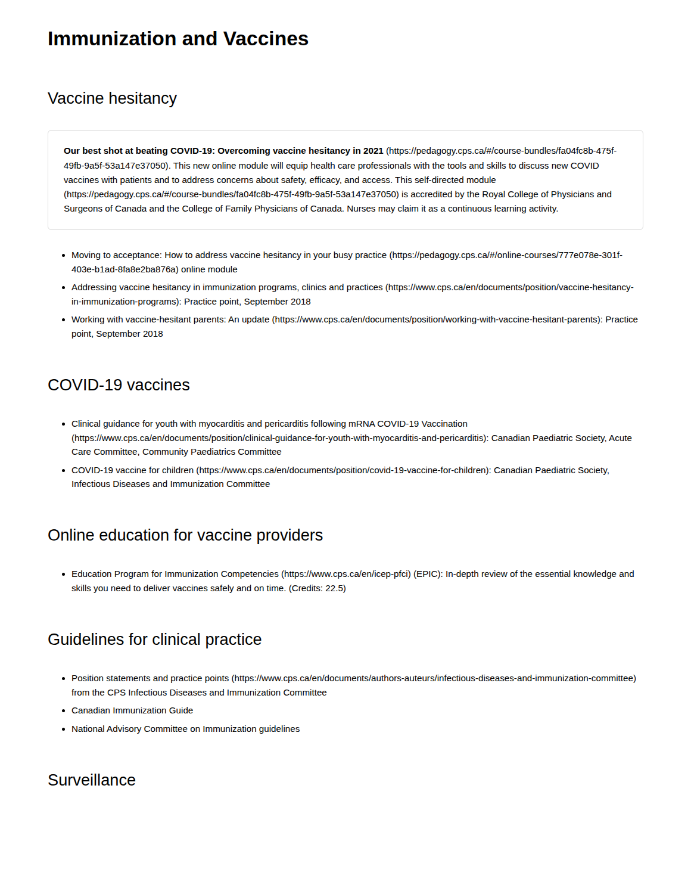Immunization and Vaccines
Vaccine hesitancy
Our best shot at beating COVID-19: Overcoming vaccine hesitancy in 2021 (https://pedagogy.cps.ca/#/course-bundles/fa04fc8b-475f-49fb-9a5f-53a147e37050). This new online module will equip health care professionals with the tools and skills to discuss new COVID vaccines with patients and to address concerns about safety, efficacy, and access. This self-directed module (https://pedagogy.cps.ca/#/course-bundles/fa04fc8b-475f-49fb-9a5f-53a147e37050) is accredited by the Royal College of Physicians and Surgeons of Canada and the College of Family Physicians of Canada. Nurses may claim it as a continuous learning activity.
Moving to acceptance: How to address vaccine hesitancy in your busy practice (https://pedagogy.cps.ca/#/online-courses/777e078e-301f-403e-b1ad-8fa8e2ba876a) online module
Addressing vaccine hesitancy in immunization programs, clinics and practices (https://www.cps.ca/en/documents/position/vaccine-hesitancy-in-immunization-programs): Practice point, September 2018
Working with vaccine-hesitant parents: An update (https://www.cps.ca/en/documents/position/working-with-vaccine-hesitant-parents): Practice point, September 2018
COVID-19 vaccines
Clinical guidance for youth with myocarditis and pericarditis following mRNA COVID-19 Vaccination (https://www.cps.ca/en/documents/position/clinical-guidance-for-youth-with-myocarditis-and-pericarditis): Canadian Paediatric Society, Acute Care Committee, Community Paediatrics Committee
COVID-19 vaccine for children (https://www.cps.ca/en/documents/position/covid-19-vaccine-for-children): Canadian Paediatric Society, Infectious Diseases and Immunization Committee
Online education for vaccine providers
Education Program for Immunization Competencies (https://www.cps.ca/en/icep-pfci) (EPIC): In-depth review of the essential knowledge and skills you need to deliver vaccines safely and on time. (Credits: 22.5)
Guidelines for clinical practice
Position statements and practice points (https://www.cps.ca/en/documents/authors-auteurs/infectious-diseases-and-immunization-committee) from the CPS Infectious Diseases and Immunization Committee
Canadian Immunization Guide
National Advisory Committee on Immunization guidelines
Surveillance